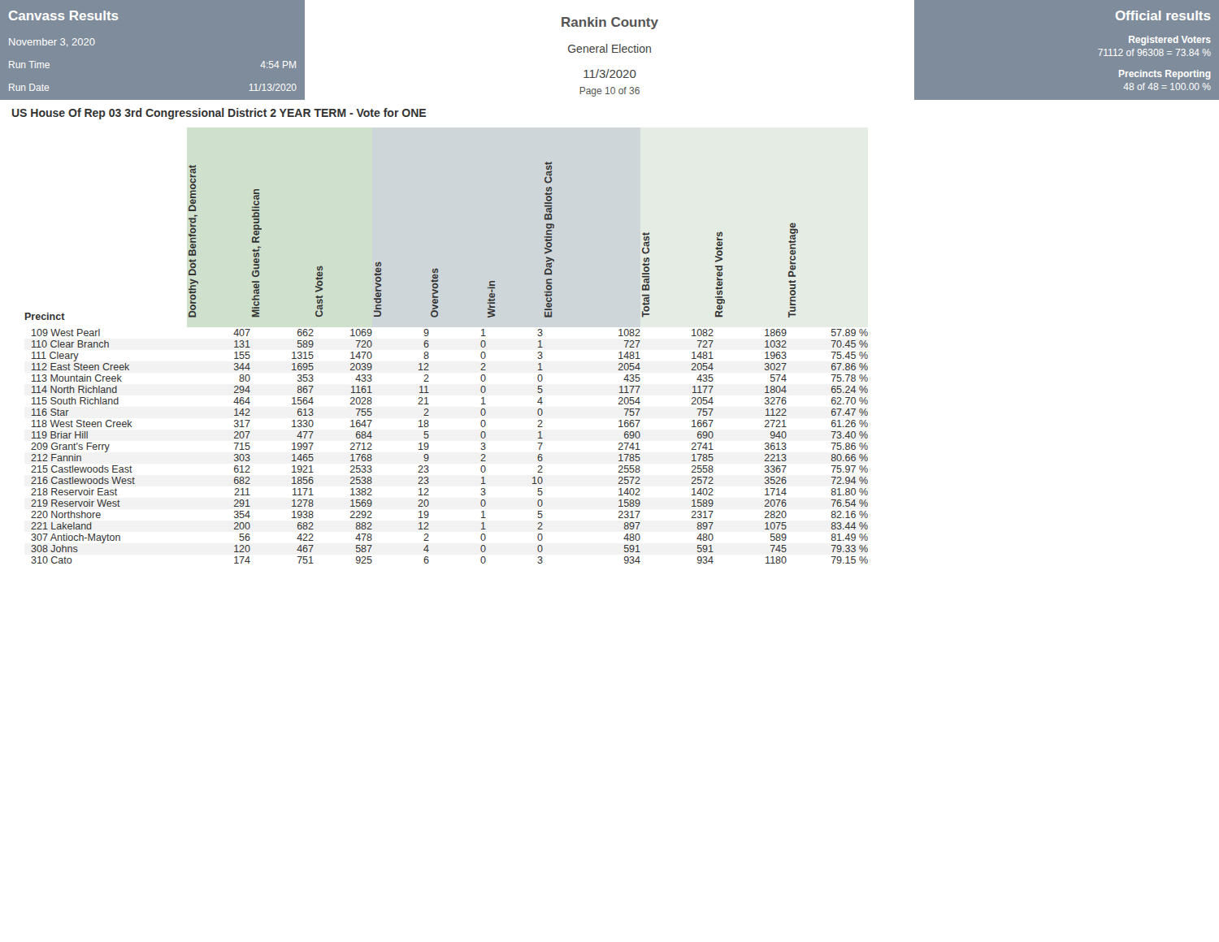Canvass Results
November 3, 2020
Run Time 4:54 PM
Run Date 11/13/2020
Rankin County
General Election
11/3/2020
Page 10 of 36
Official results
Registered Voters
71112 of 96308 = 73.84 %
Precincts Reporting
48 of 48 = 100.00 %
US House Of Rep 03 3rd Congressional District 2 YEAR TERM - Vote for ONE
| Precinct | Dorothy Dot Benford, Democrat | Michael Guest, Republican | Cast Votes | Undervotes | Overvotes | Write-in | Election Day Voting Ballots Cast | Total Ballots Cast | Registered Voters | Turnout Percentage |
| --- | --- | --- | --- | --- | --- | --- | --- | --- | --- | --- |
| 109 West Pearl | 407 | 662 | 1069 | 9 | 1 | 3 | 1082 | 1082 | 1869 | 57.89 % |
| 110 Clear Branch | 131 | 589 | 720 | 6 | 0 | 1 | 727 | 727 | 1032 | 70.45 % |
| 111 Cleary | 155 | 1315 | 1470 | 8 | 0 | 3 | 1481 | 1481 | 1963 | 75.45 % |
| 112 East Steen Creek | 344 | 1695 | 2039 | 12 | 2 | 1 | 2054 | 2054 | 3027 | 67.86 % |
| 113 Mountain Creek | 80 | 353 | 433 | 2 | 0 | 0 | 435 | 435 | 574 | 75.78 % |
| 114 North Richland | 294 | 867 | 1161 | 11 | 0 | 5 | 1177 | 1177 | 1804 | 65.24 % |
| 115 South Richland | 464 | 1564 | 2028 | 21 | 1 | 4 | 2054 | 2054 | 3276 | 62.70 % |
| 116 Star | 142 | 613 | 755 | 2 | 0 | 0 | 757 | 757 | 1122 | 67.47 % |
| 118 West Steen Creek | 317 | 1330 | 1647 | 18 | 0 | 2 | 1667 | 1667 | 2721 | 61.26 % |
| 119 Briar Hill | 207 | 477 | 684 | 5 | 0 | 1 | 690 | 690 | 940 | 73.40 % |
| 209 Grant's Ferry | 715 | 1997 | 2712 | 19 | 3 | 7 | 2741 | 2741 | 3613 | 75.86 % |
| 212 Fannin | 303 | 1465 | 1768 | 9 | 2 | 6 | 1785 | 1785 | 2213 | 80.66 % |
| 215 Castlewoods East | 612 | 1921 | 2533 | 23 | 0 | 2 | 2558 | 2558 | 3367 | 75.97 % |
| 216 Castlewoods West | 682 | 1856 | 2538 | 23 | 1 | 10 | 2572 | 2572 | 3526 | 72.94 % |
| 218 Reservoir East | 211 | 1171 | 1382 | 12 | 3 | 5 | 1402 | 1402 | 1714 | 81.80 % |
| 219 Reservoir West | 291 | 1278 | 1569 | 20 | 0 | 0 | 1589 | 1589 | 2076 | 76.54 % |
| 220 Northshore | 354 | 1938 | 2292 | 19 | 1 | 5 | 2317 | 2317 | 2820 | 82.16 % |
| 221 Lakeland | 200 | 682 | 882 | 12 | 1 | 2 | 897 | 897 | 1075 | 83.44 % |
| 307 Antioch-Mayton | 56 | 422 | 478 | 2 | 0 | 0 | 480 | 480 | 589 | 81.49 % |
| 308 Johns | 120 | 467 | 587 | 4 | 0 | 0 | 591 | 591 | 745 | 79.33 % |
| 310 Cato | 174 | 751 | 925 | 6 | 0 | 3 | 934 | 934 | 1180 | 79.15 % |